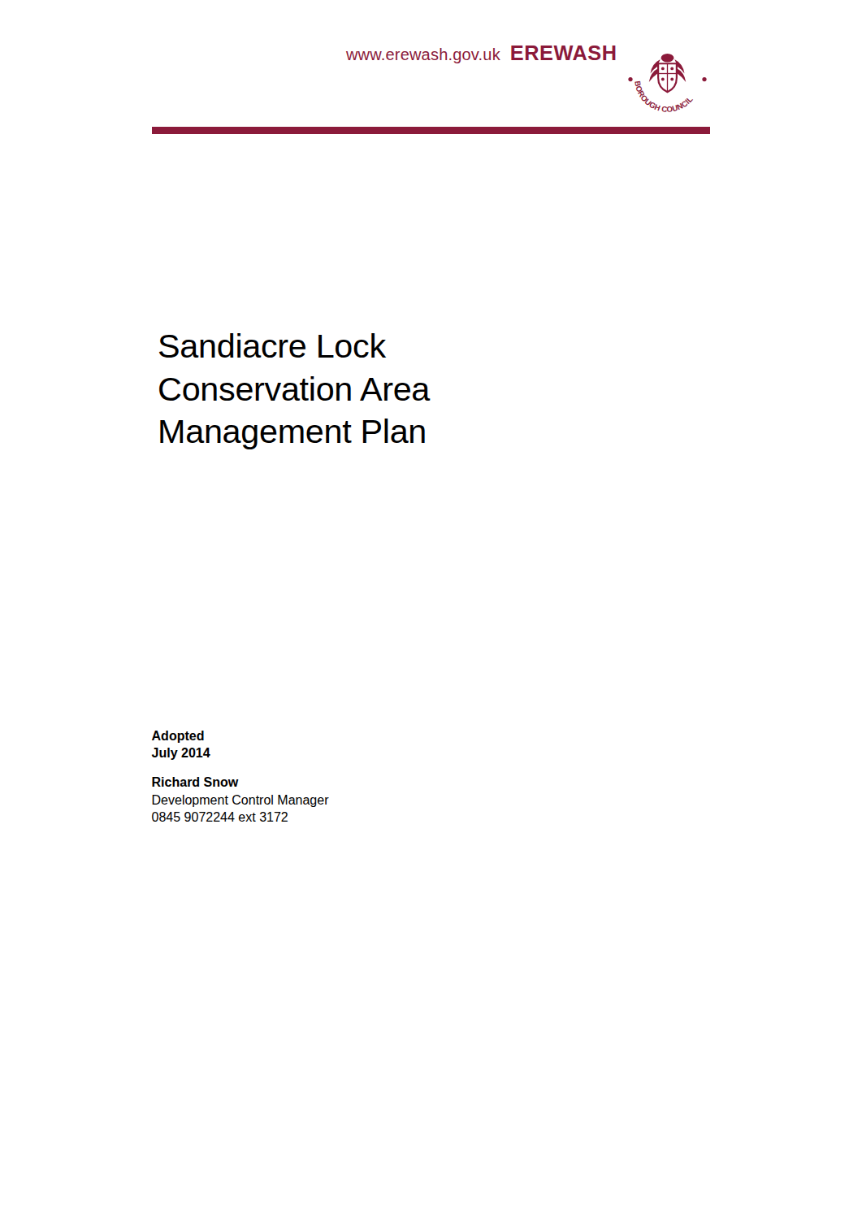www.erewash.gov.uk EREWASH
BOROUGH COUNCIL
Sandiacre Lock
Conservation Area
Management Plan
Adopted
July 2014
Richard Snow
Development Control Manager
0845 9072244 ext 3172